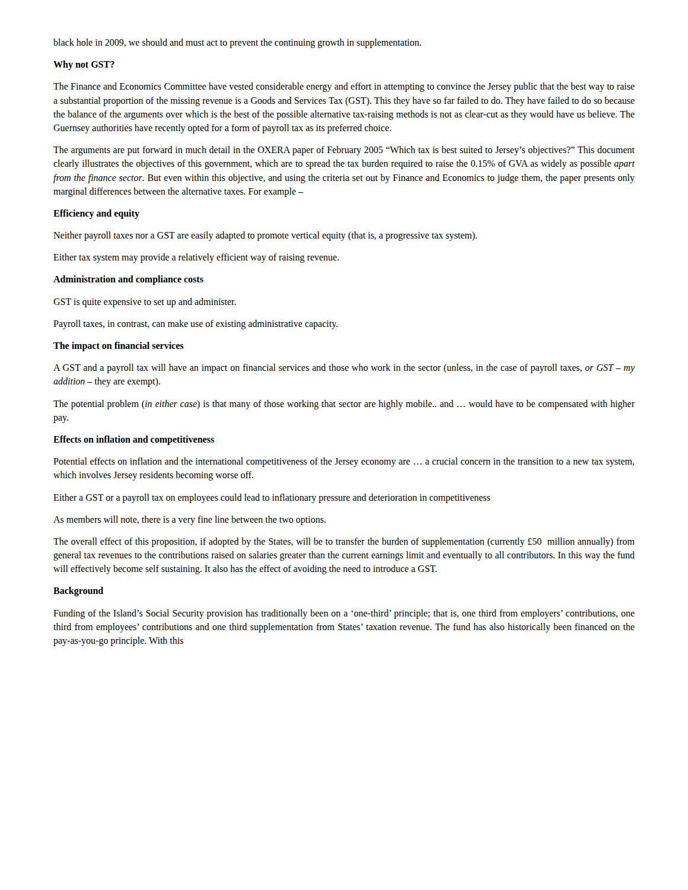black hole in 2009, we should and must act to prevent the continuing growth in supplementation.
Why not GST?
The Finance and Economics Committee have vested considerable energy and effort in attempting to convince the Jersey public that the best way to raise a substantial proportion of the missing revenue is a Goods and Services Tax (GST). This they have so far failed to do. They have failed to do so because the balance of the arguments over which is the best of the possible alternative tax-raising methods is not as clear-cut as they would have us believe. The Guernsey authorities have recently opted for a form of payroll tax as its preferred choice.
The arguments are put forward in much detail in the OXERA paper of February 2005 “Which tax is best suited to Jersey’s objectives?” This document clearly illustrates the objectives of this government, which are to spread the tax burden required to raise the 0.15% of GVA as widely as possible apart from the finance sector. But even within this objective, and using the criteria set out by Finance and Economics to judge them, the paper presents only marginal differences between the alternative taxes. For example –
Efficiency and equity
Neither payroll taxes nor a GST are easily adapted to promote vertical equity (that is, a progressive tax system).
Either tax system may provide a relatively efficient way of raising revenue.
Administration and compliance costs
GST is quite expensive to set up and administer.
Payroll taxes, in contrast, can make use of existing administrative capacity.
The impact on financial services
A GST and a payroll tax will have an impact on financial services and those who work in the sector (unless, in the case of payroll taxes, or GST – my addition – they are exempt).
The potential problem (in either case) is that many of those working that sector are highly mobile.. and … would have to be compensated with higher pay.
Effects on inflation and competitiveness
Potential effects on inflation and the international competitiveness of the Jersey economy are … a crucial concern in the transition to a new tax system, which involves Jersey residents becoming worse off.
Either a GST or a payroll tax on employees could lead to inflationary pressure and deterioration in competitiveness
As members will note, there is a very fine line between the two options.
The overall effect of this proposition, if adopted by the States, will be to transfer the burden of supplementation (currently £50 million annually) from general tax revenues to the contributions raised on salaries greater than the current earnings limit and eventually to all contributors. In this way the fund will effectively become self sustaining. It also has the effect of avoiding the need to introduce a GST.
Background
Funding of the Island’s Social Security provision has traditionally been on a ‘one-third’ principle; that is, one third from employers’ contributions, one third from employees’ contributions and one third supplementation from States’ taxation revenue. The fund has also historically been financed on the pay-as-you-go principle. With this